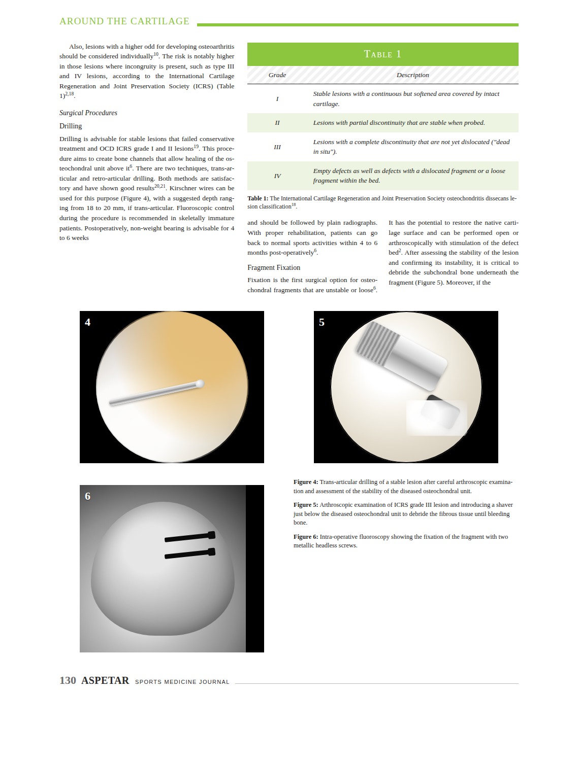AROUND THE CARTILAGE
Also, lesions with a higher odd for developing osteoarthritis should be considered individually10. The risk is notably higher in those lesions where incongruity is present, such as type III and IV lesions, according to the International Cartilage Regeneration and Joint Preservation Society (ICRS) (Table 1)2,18.
Surgical Procedures
Drilling
Drilling is advisable for stable lesions that failed conservative treatment and OCD ICRS grade I and II lesions19. This procedure aims to create bone channels that allow healing of the osteochondral unit above it6. There are two techniques, trans-articular and retro-articular drilling. Both methods are satisfactory and have shown good results20,21. Kirschner wires can be used for this purpose (Figure 4), with a suggested depth ranging from 18 to 20 mm, if trans-articular. Fluoroscopic control during the procedure is recommended in skeletally immature patients. Postoperatively, non-weight bearing is advisable for 4 to 6 weeks
Table 1
| Grade | Description |
| --- | --- |
| I | Stable lesions with a continuous but softened area covered by intact cartilage. |
| II | Lesions with partial discontinuity that are stable when probed. |
| III | Lesions with a complete discontinuity that are not yet dislocated ("dead in situ"). |
| IV | Empty defects as well as defects with a dislocated fragment or a loose fragment within the bed. |
Table 1: The International Cartilage Regeneration and Joint Preservation Society osteochondritis dissecans lesion classification18.
and should be followed by plain radiographs. With proper rehabilitation, patients can go back to normal sports activities within 4 to 6 months post-operatively6.
Fragment Fixation
Fixation is the first surgical option for osteochondral fragments that are unstable or loose6. It has the potential to restore the native cartilage surface and can be performed open or arthroscopically with stimulation of the defect bed2. After assessing the stability of the lesion and confirming its instability, it is critical to debride the subchondral bone underneath the fragment (Figure 5). Moreover, if the
4
5
6
Figure 4: Trans-articular drilling of a stable lesion after careful arthroscopic examination and assessment of the stability of the diseased osteochondral unit.
Figure 5: Arthroscopic examination of ICRS grade III lesion and introducing a shaver just below the diseased osteochondral unit to debride the fibrous tissue until bleeding bone.
Figure 6: Intra-operative fluoroscopy showing the fixation of the fragment with two metallic headless screws.
130
ASPETAR SPORTS MEDICINE JOURNAL